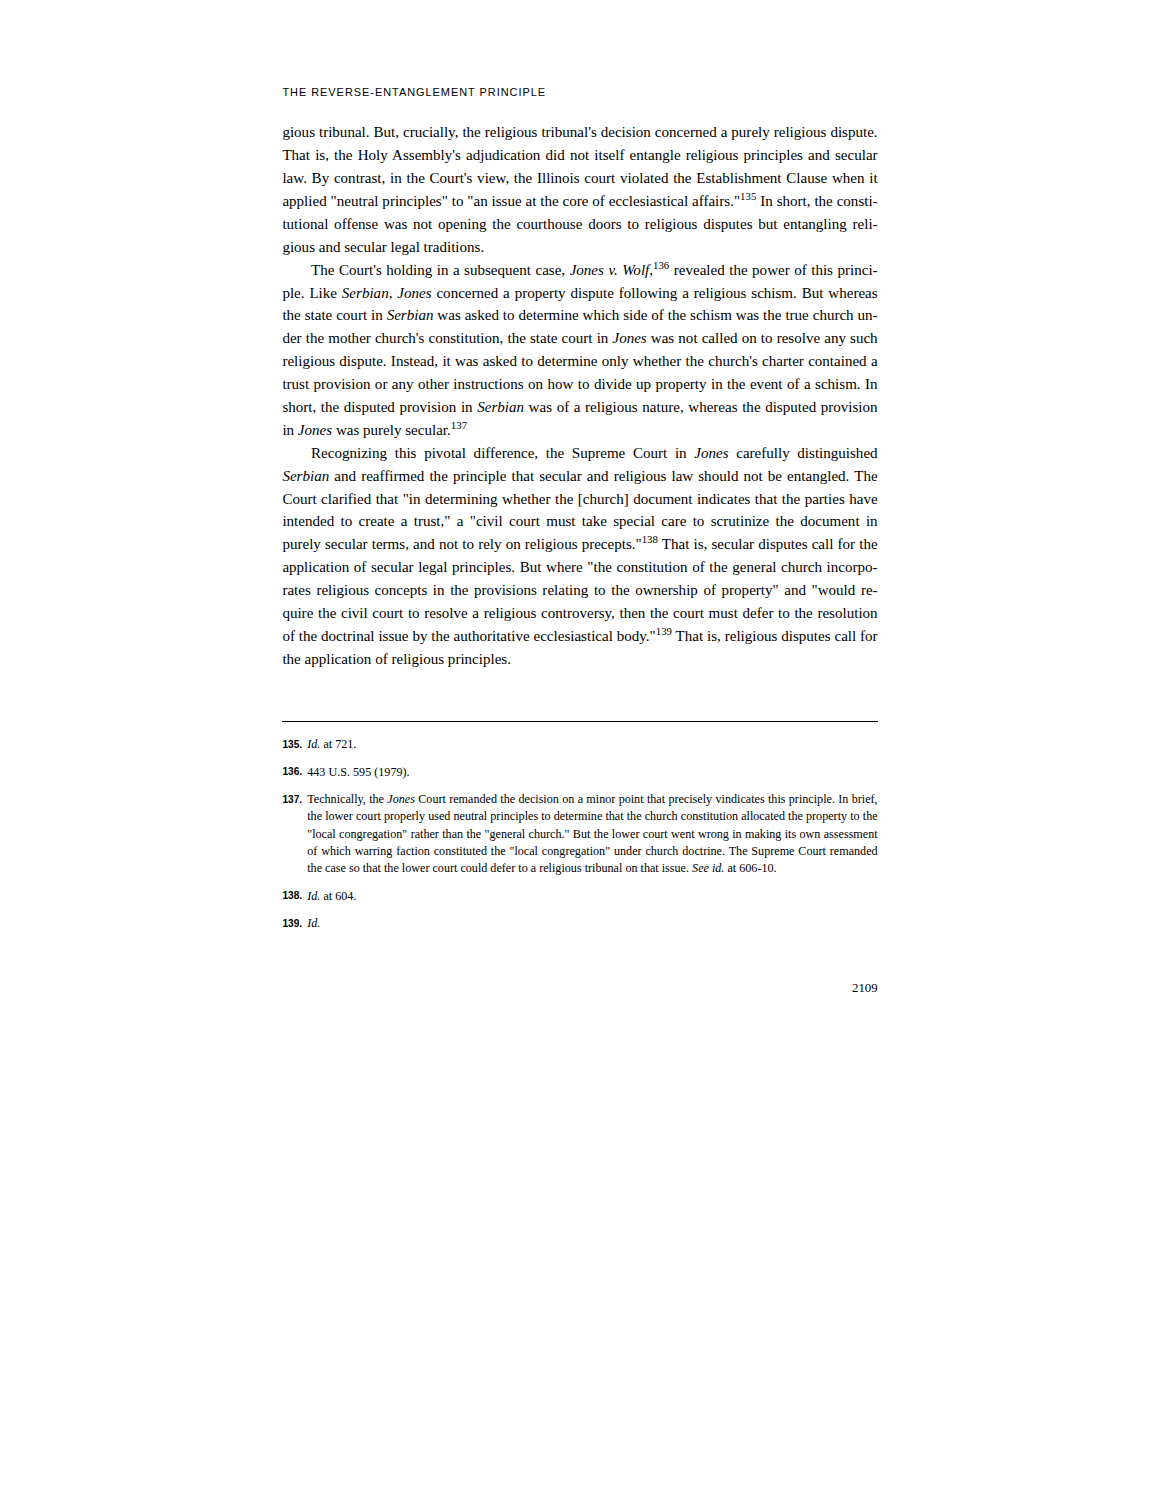the reverse-entanglement principle
gious tribunal. But, crucially, the religious tribunal's decision concerned a purely religious dispute. That is, the Holy Assembly's adjudication did not itself entangle religious principles and secular law. By contrast, in the Court's view, the Illinois court violated the Establishment Clause when it applied "neutral principles" to "an issue at the core of ecclesiastical affairs."135 In short, the constitutional offense was not opening the courthouse doors to religious disputes but entangling religious and secular legal traditions.
The Court's holding in a subsequent case, Jones v. Wolf,136 revealed the power of this principle. Like Serbian, Jones concerned a property dispute following a religious schism. But whereas the state court in Serbian was asked to determine which side of the schism was the true church under the mother church's constitution, the state court in Jones was not called on to resolve any such religious dispute. Instead, it was asked to determine only whether the church's charter contained a trust provision or any other instructions on how to divide up property in the event of a schism. In short, the disputed provision in Serbian was of a religious nature, whereas the disputed provision in Jones was purely secular.137
Recognizing this pivotal difference, the Supreme Court in Jones carefully distinguished Serbian and reaffirmed the principle that secular and religious law should not be entangled. The Court clarified that "in determining whether the [church] document indicates that the parties have intended to create a trust," a "civil court must take special care to scrutinize the document in purely secular terms, and not to rely on religious precepts."138 That is, secular disputes call for the application of secular legal principles. But where "the constitution of the general church incorporates religious concepts in the provisions relating to the ownership of property" and "would require the civil court to resolve a religious controversy, then the court must defer to the resolution of the doctrinal issue by the authoritative ecclesiastical body."139 That is, religious disputes call for the application of religious principles.
135.
Id. at 721.
136.
443 U.S. 595 (1979).
137.
Technically, the Jones Court remanded the decision on a minor point that precisely vindicates this principle. In brief, the lower court properly used neutral principles to determine that the church constitution allocated the property to the "local congregation" rather than the "general church." But the lower court went wrong in making its own assessment of which warring faction constituted the "local congregation" under church doctrine. The Supreme Court remanded the case so that the lower court could defer to a religious tribunal on that issue. See id. at 606-10.
138.
Id. at 604.
139.
Id.
2109